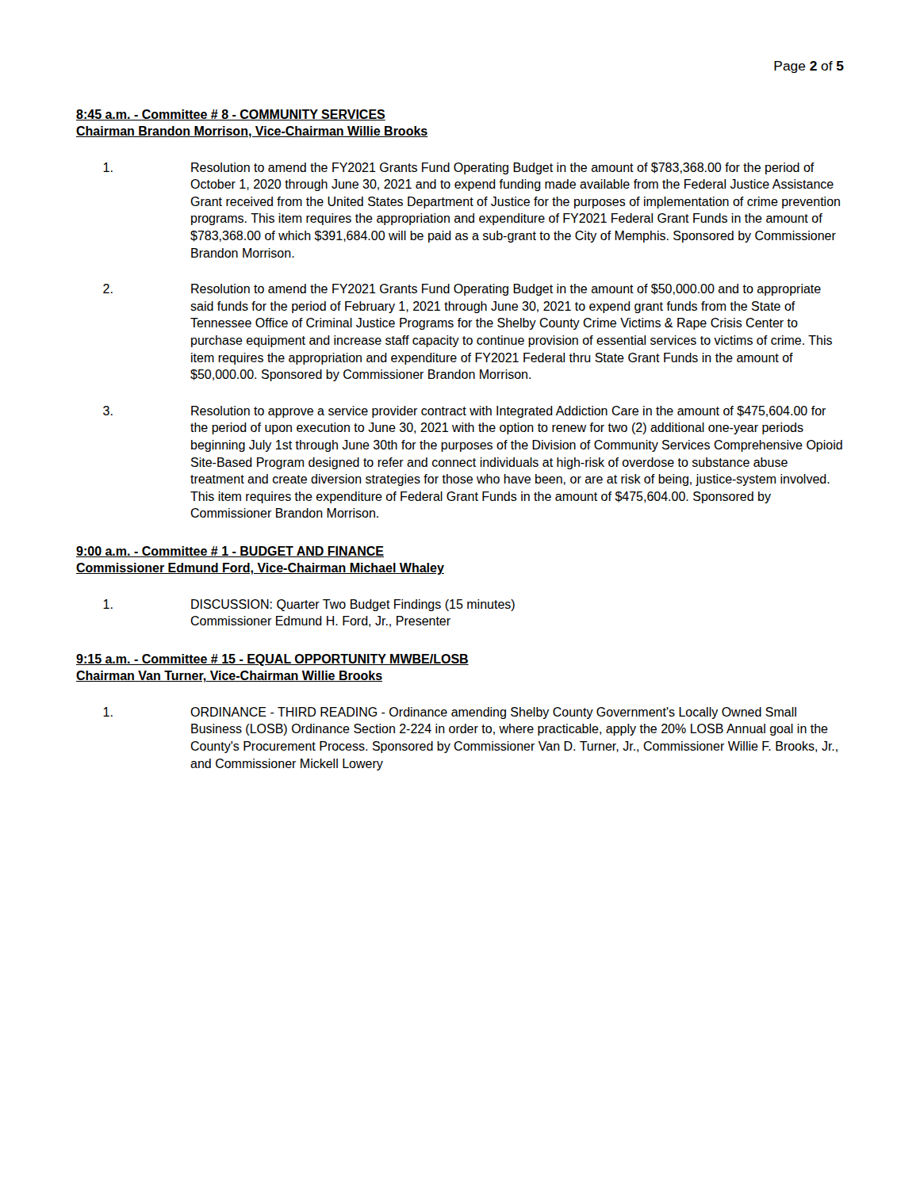Page 2 of 5
8:45 a.m. - Committee # 8 - COMMUNITY SERVICES Chairman Brandon Morrison, Vice-Chairman Willie Brooks
1. Resolution to amend the FY2021 Grants Fund Operating Budget in the amount of $783,368.00 for the period of October 1, 2020 through June 30, 2021 and to expend funding made available from the Federal Justice Assistance Grant received from the United States Department of Justice for the purposes of implementation of crime prevention programs. This item requires the appropriation and expenditure of FY2021 Federal Grant Funds in the amount of $783,368.00 of which $391,684.00 will be paid as a sub-grant to the City of Memphis. Sponsored by Commissioner Brandon Morrison.
2. Resolution to amend the FY2021 Grants Fund Operating Budget in the amount of $50,000.00 and to appropriate said funds for the period of February 1, 2021 through June 30, 2021 to expend grant funds from the State of Tennessee Office of Criminal Justice Programs for the Shelby County Crime Victims & Rape Crisis Center to purchase equipment and increase staff capacity to continue provision of essential services to victims of crime. This item requires the appropriation and expenditure of FY2021 Federal thru State Grant Funds in the amount of $50,000.00. Sponsored by Commissioner Brandon Morrison.
3. Resolution to approve a service provider contract with Integrated Addiction Care in the amount of $475,604.00 for the period of upon execution to June 30, 2021 with the option to renew for two (2) additional one-year periods beginning July 1st through June 30th for the purposes of the Division of Community Services Comprehensive Opioid Site-Based Program designed to refer and connect individuals at high-risk of overdose to substance abuse treatment and create diversion strategies for those who have been, or are at risk of being, justice-system involved. This item requires the expenditure of Federal Grant Funds in the amount of $475,604.00. Sponsored by Commissioner Brandon Morrison.
9:00 a.m. - Committee # 1 - BUDGET AND FINANCE Commissioner Edmund Ford, Vice-Chairman Michael Whaley
1. DISCUSSION: Quarter Two Budget Findings (15 minutes) Commissioner Edmund H. Ford, Jr., Presenter
9:15 a.m. - Committee # 15 - EQUAL OPPORTUNITY MWBE/LOSB Chairman Van Turner, Vice-Chairman Willie Brooks
1. ORDINANCE - THIRD READING - Ordinance amending Shelby County Government's Locally Owned Small Business (LOSB) Ordinance Section 2-224 in order to, where practicable, apply the 20% LOSB Annual goal in the County's Procurement Process. Sponsored by Commissioner Van D. Turner, Jr., Commissioner Willie F. Brooks, Jr., and Commissioner Mickell Lowery